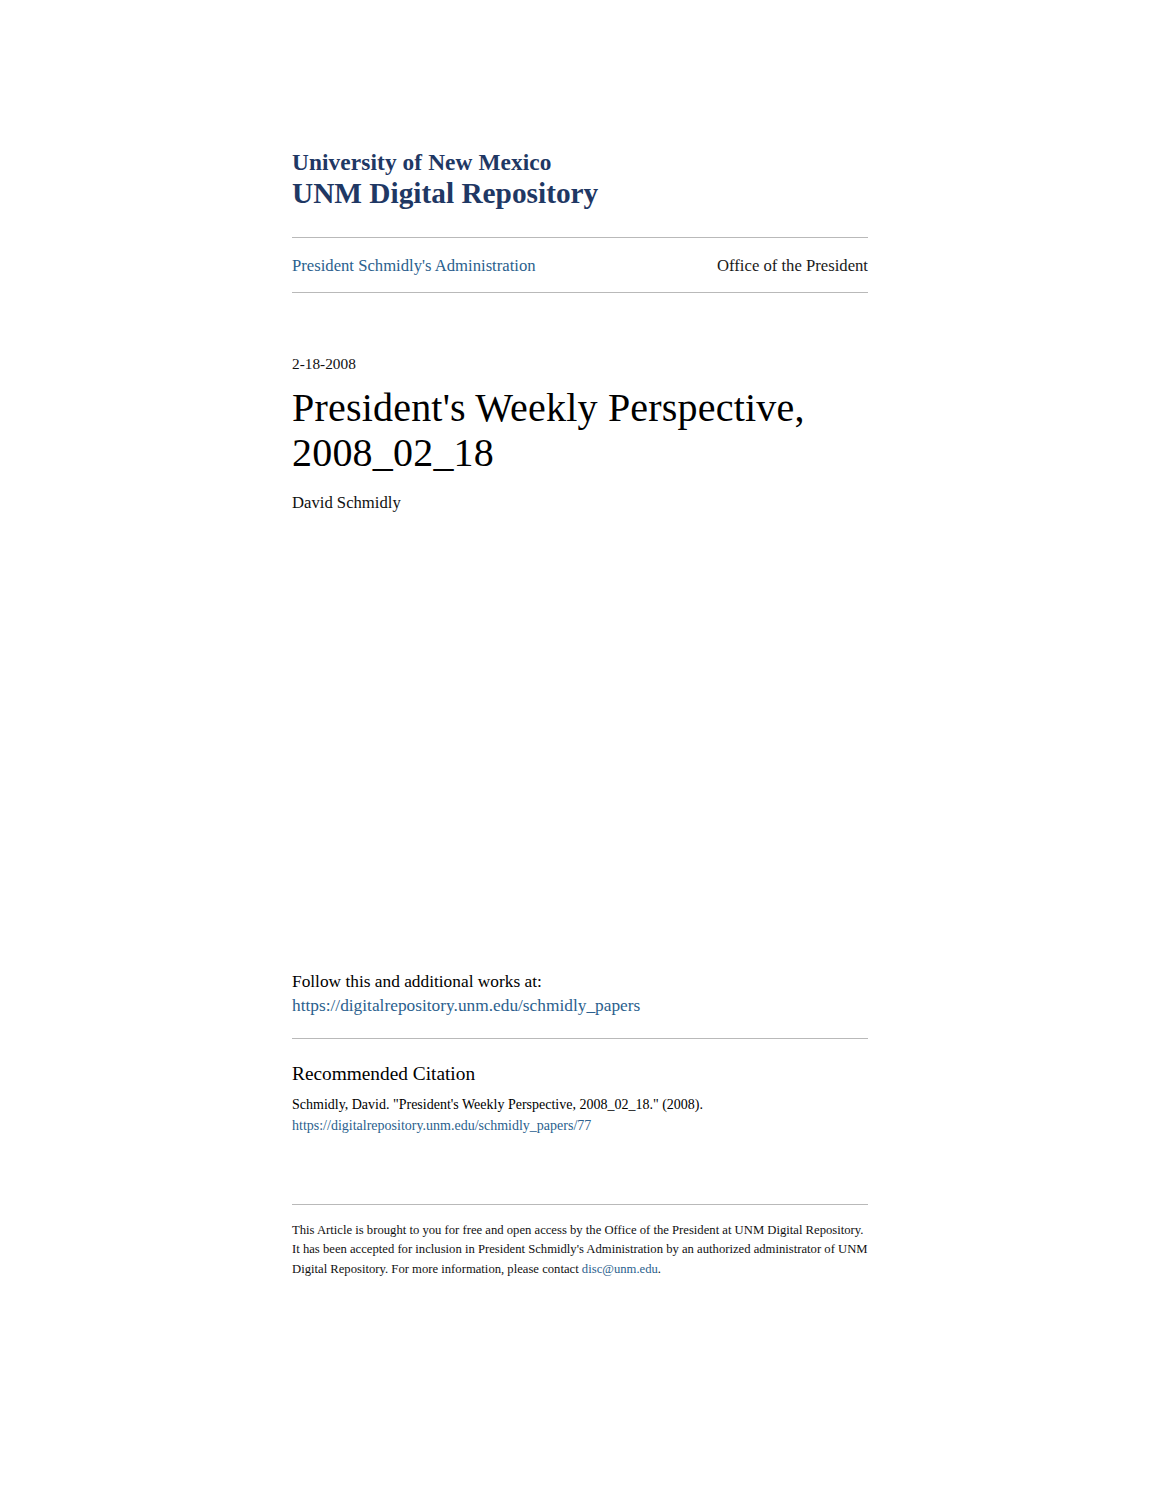University of New Mexico
UNM Digital Repository
President Schmidly's Administration
Office of the President
2-18-2008
President's Weekly Perspective, 2008_02_18
David Schmidly
Follow this and additional works at: https://digitalrepository.unm.edu/schmidly_papers
Recommended Citation
Schmidly, David. "President's Weekly Perspective, 2008_02_18." (2008). https://digitalrepository.unm.edu/schmidly_papers/77
This Article is brought to you for free and open access by the Office of the President at UNM Digital Repository. It has been accepted for inclusion in President Schmidly's Administration by an authorized administrator of UNM Digital Repository. For more information, please contact disc@unm.edu.